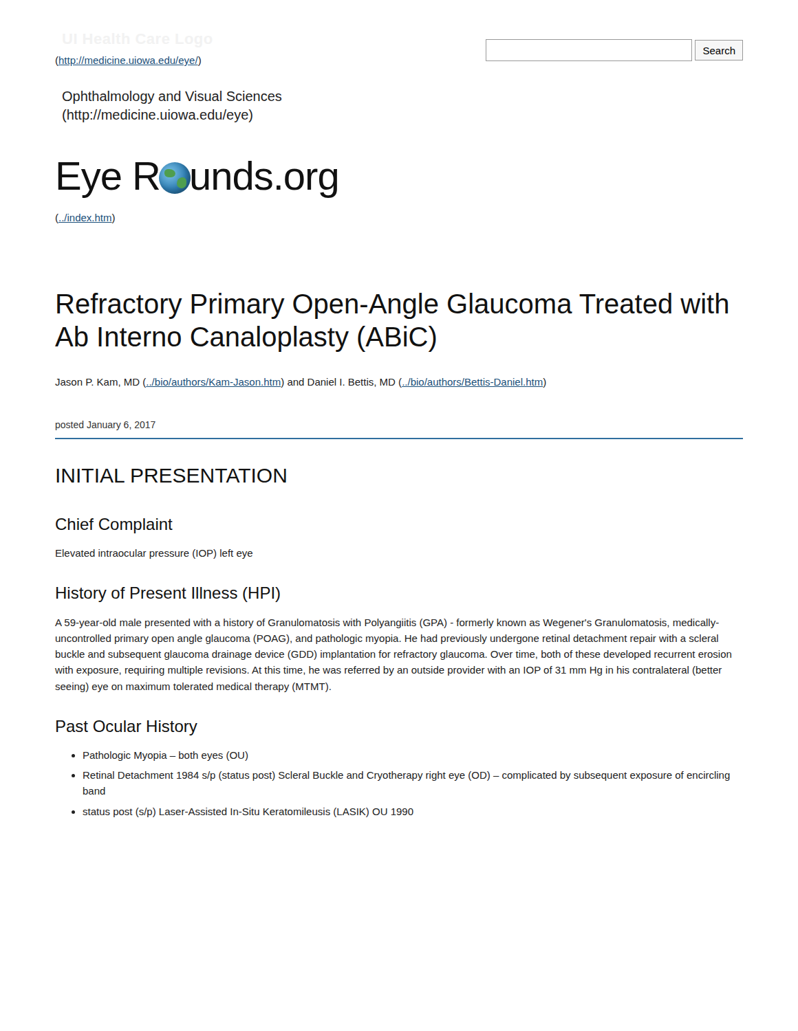UI Health Care Logo
(http://medicine.uiowa.edu/eye/)
Ophthalmology and Visual Sciences
(http://medicine.uiowa.edu/eye)
Eye R unds.org
(../index.htm)
Refractory Primary Open-Angle Glaucoma Treated with Ab Interno Canaloplasty (ABiC)
Jason P. Kam, MD (../bio/authors/Kam-Jason.htm) and Daniel I. Bettis, MD (../bio/authors/Bettis-Daniel.htm)
posted January 6, 2017
INITIAL PRESENTATION
Chief Complaint
Elevated intraocular pressure (IOP) left eye
History of Present Illness (HPI)
A 59-year-old male presented with a history of Granulomatosis with Polyangiitis (GPA) - formerly known as Wegener's Granulomatosis, medically-uncontrolled primary open angle glaucoma (POAG), and pathologic myopia. He had previously undergone retinal detachment repair with a scleral buckle and subsequent glaucoma drainage device (GDD) implantation for refractory glaucoma. Over time, both of these developed recurrent erosion with exposure, requiring multiple revisions. At this time, he was referred by an outside provider with an IOP of 31 mm Hg in his contralateral (better seeing) eye on maximum tolerated medical therapy (MTMT).
Past Ocular History
Pathologic Myopia – both eyes (OU)
Retinal Detachment 1984 s/p (status post) Scleral Buckle and Cryotherapy right eye (OD) – complicated by subsequent exposure of encircling band
status post (s/p) Laser-Assisted In-Situ Keratomileusis (LASIK) OU 1990